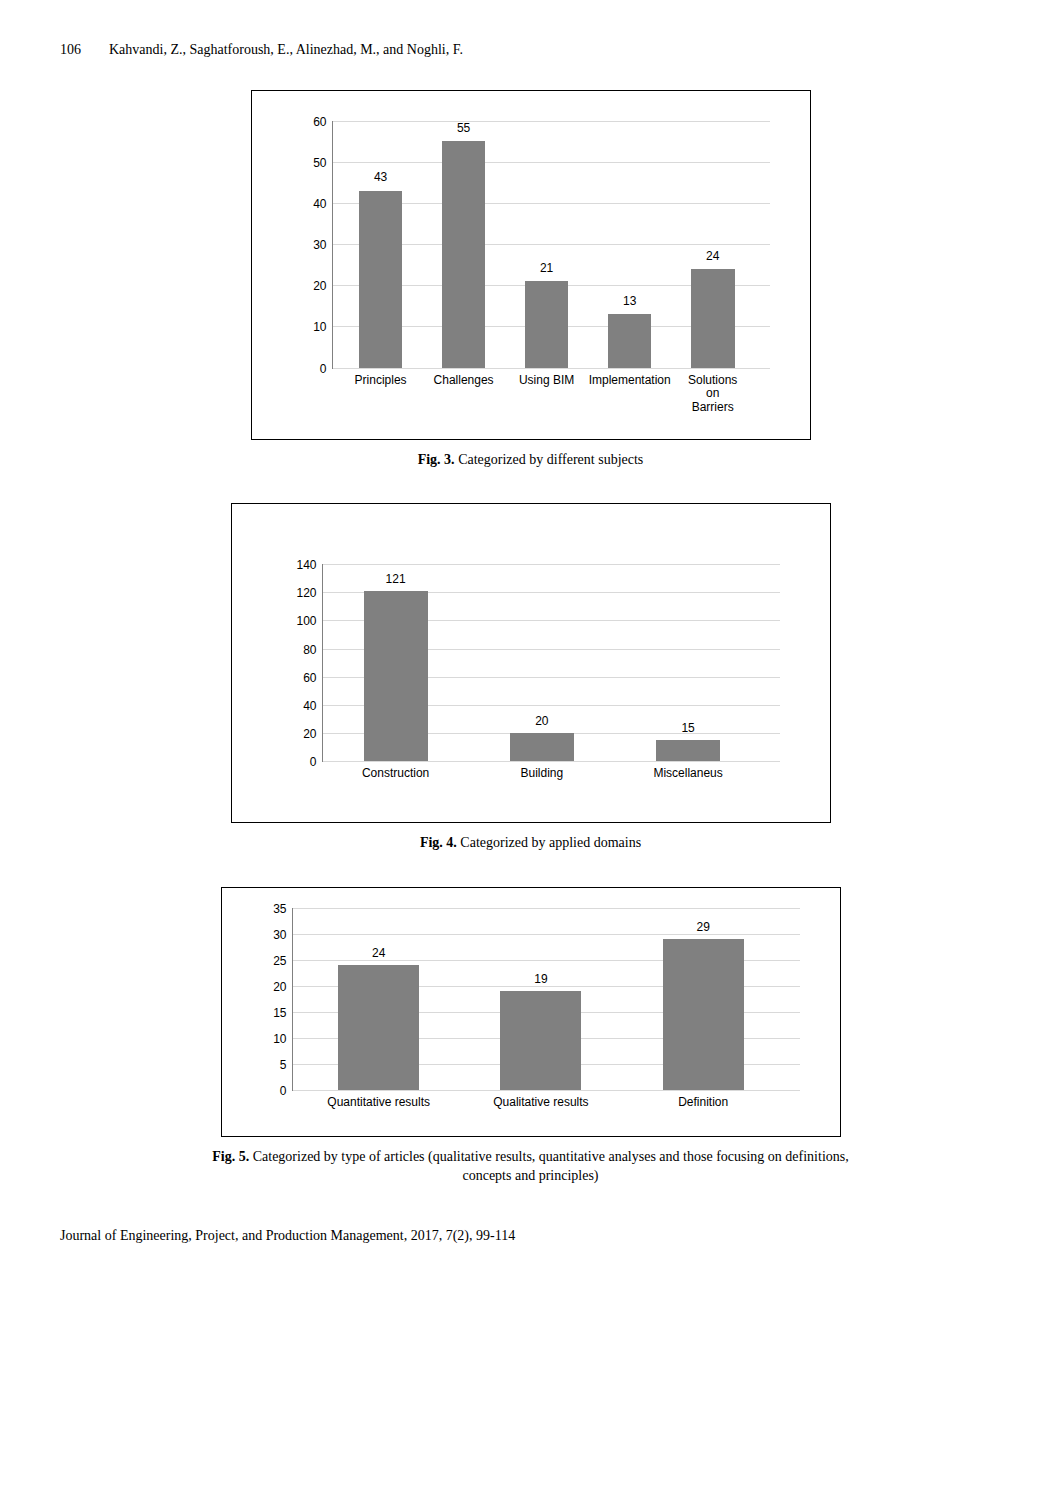106 Kahvandi, Z., Saghatforoush, E., Alinezhad, M., and Noghli, F.
60
50
40
30
20
10
0
43
Principles
55
Challenges
21
Using BIM
13
Implementation
24
Solutions on
Barriers
Fig. 3. Categorized by different subjects
140
120
100
80
60
40
20
0
121
Construction
20
Building
15
Miscellaneus
Fig. 4. Categorized by applied domains
35
30
25
20
15
10
5
0
24
Quantitative results
19
Qualitative results
29
Definition
Fig. 5. Categorized by type of articles (qualitative results, quantitative analyses and those focusing on definitions,
concepts and principles)
Journal of Engineering, Project, and Production Management, 2017, 7(2), 99-114